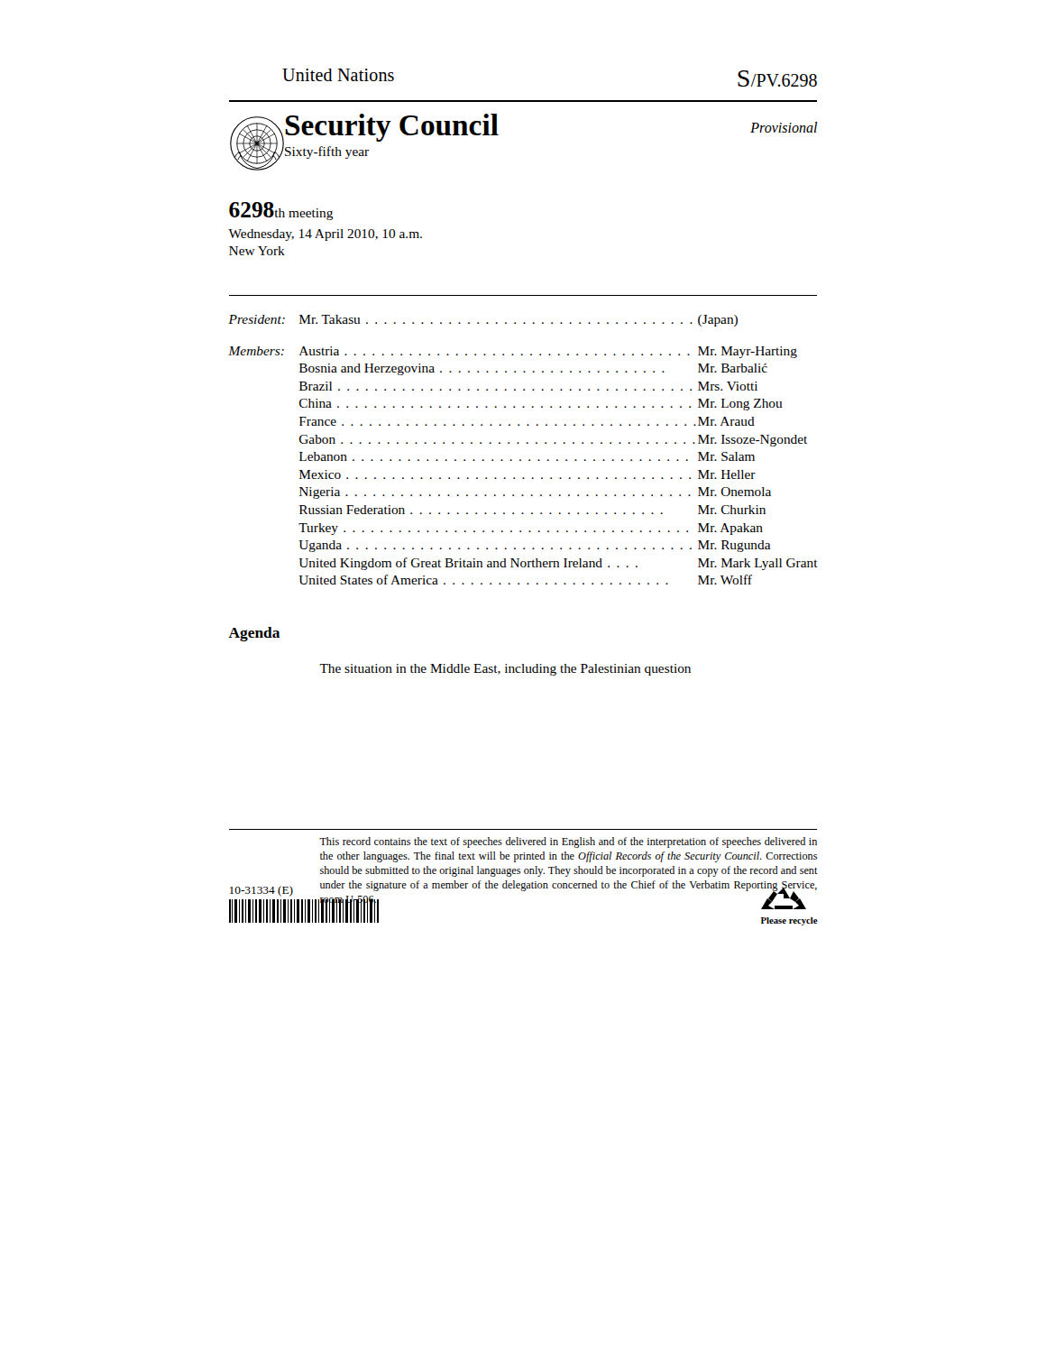United Nations
S/PV.6298
Security Council
Sixty-fifth year
Provisional
6298 th meeting
Wednesday, 14 April 2010, 10 a.m.
New York
| President : | Mr. Takasu . . . . . . . . . . . . . . . . . . . . . . . . . . . . . . . . . . . . | (Japan) |
| Members : | Austria . . . . . . . . . . . . . . . . . . . . . . . . . . . . . . . . . . . . . . | Mr. Mayr-Harting |
| | Bosnia and Herzegovina . . . . . . . . . . . . . . . . . . . . . . . . . | Mr. Barbalić |
| | Brazil . . . . . . . . . . . . . . . . . . . . . . . . . . . . . . . . . . . . . . . | Mrs. Viotti |
| | China . . . . . . . . . . . . . . . . . . . . . . . . . . . . . . . . . . . . . . . | Mr. Long Zhou |
| | France . . . . . . . . . . . . . . . . . . . . . . . . . . . . . . . . . . . . . . . | Mr. Araud |
| | Gabon . . . . . . . . . . . . . . . . . . . . . . . . . . . . . . . . . . . . . . . | Mr. Issoze-Ngondet |
| | Lebanon . . . . . . . . . . . . . . . . . . . . . . . . . . . . . . . . . . . . . | Mr. Salam |
| | Mexico . . . . . . . . . . . . . . . . . . . . . . . . . . . . . . . . . . . . . . | Mr. Heller |
| | Nigeria . . . . . . . . . . . . . . . . . . . . . . . . . . . . . . . . . . . . . . | Mr. Onemola |
| | Russian Federation . . . . . . . . . . . . . . . . . . . . . . . . . . . . | Mr. Churkin |
| | Turkey . . . . . . . . . . . . . . . . . . . . . . . . . . . . . . . . . . . . . . | Mr. Apakan |
| | Uganda . . . . . . . . . . . . . . . . . . . . . . . . . . . . . . . . . . . . . . | Mr. Rugunda |
| | United Kingdom of Great Britain and Northern Ireland . . . . | Mr. Mark Lyall Grant |
| | United States of America . . . . . . . . . . . . . . . . . . . . . . . . . | Mr. Wolff |
Agenda
The situation in the Middle East, including the Palestinian question
This record contains the text of speeches delivered in English and of the interpretation of speeches delivered in the other languages. The final text will be printed in the Official Records of the Security Council. Corrections should be submitted to the original languages only. They should be incorporated in a copy of the record and sent under the signature of a member of the delegation concerned to the Chief of the Verbatim Reporting Service, room U-506.
10-31334 (E)
Please recycle